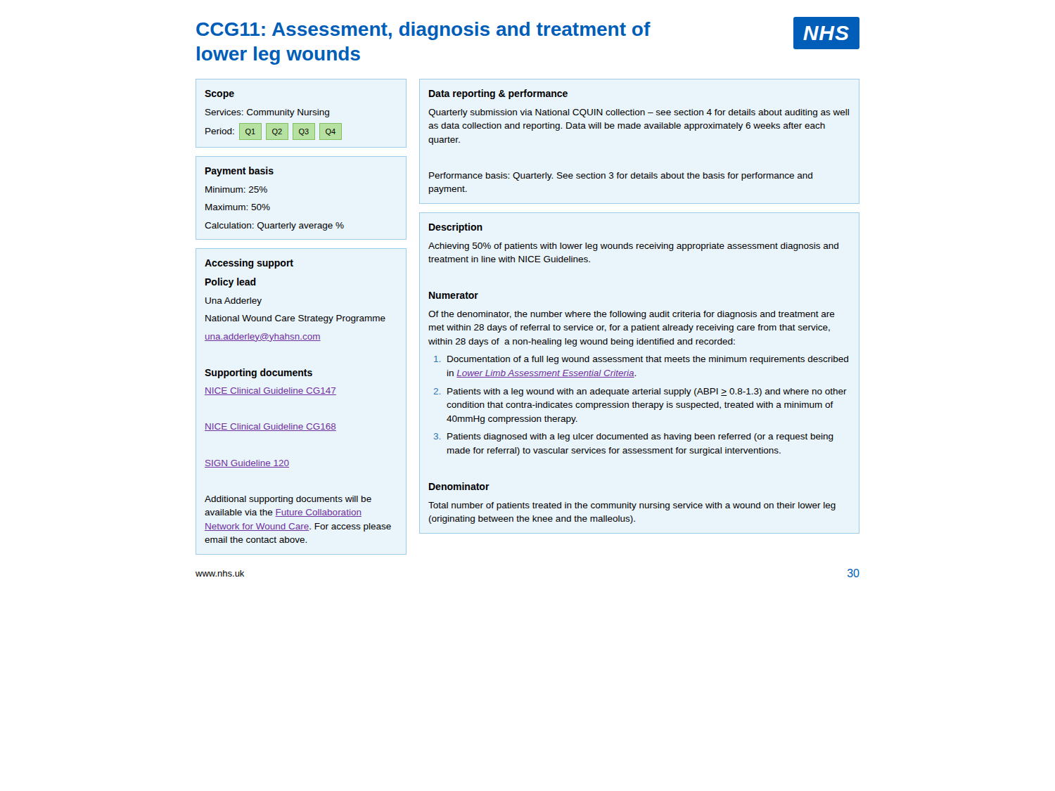CCG11: Assessment, diagnosis and treatment of lower leg wounds
NHS
Scope
Services: Community Nursing
Period: Q1 Q2 Q3 Q4
Payment basis
Minimum: 25%
Maximum: 50%
Calculation: Quarterly average %
Accessing support
Policy lead
Una Adderley
National Wound Care Strategy Programme
una.adderley@yhahsn.com
Supporting documents
NICE Clinical Guideline CG147
NICE Clinical Guideline CG168
SIGN Guideline 120
Additional supporting documents will be available via the Future Collaboration Network for Wound Care. For access please email the contact above.
Data reporting & performance
Quarterly submission via National CQUIN collection – see section 4 for details about auditing as well as data collection and reporting. Data will be made available approximately 6 weeks after each quarter.
Performance basis: Quarterly. See section 3 for details about the basis for performance and payment.
Description
Achieving 50% of patients with lower leg wounds receiving appropriate assessment diagnosis and treatment in line with NICE Guidelines.
Numerator
Of the denominator, the number where the following audit criteria for diagnosis and treatment are met within 28 days of referral to service or, for a patient already receiving care from that service, within 28 days of a non-healing leg wound being identified and recorded:
Documentation of a full leg wound assessment that meets the minimum requirements described in Lower Limb Assessment Essential Criteria.
Patients with a leg wound with an adequate arterial supply (ABPI > 0.8-1.3) and where no other condition that contra-indicates compression therapy is suspected, treated with a minimum of 40mmHg compression therapy.
Patients diagnosed with a leg ulcer documented as having been referred (or a request being made for referral) to vascular services for assessment for surgical interventions.
Denominator
Total number of patients treated in the community nursing service with a wound on their lower leg (originating between the knee and the malleolus).
www.nhs.uk 30